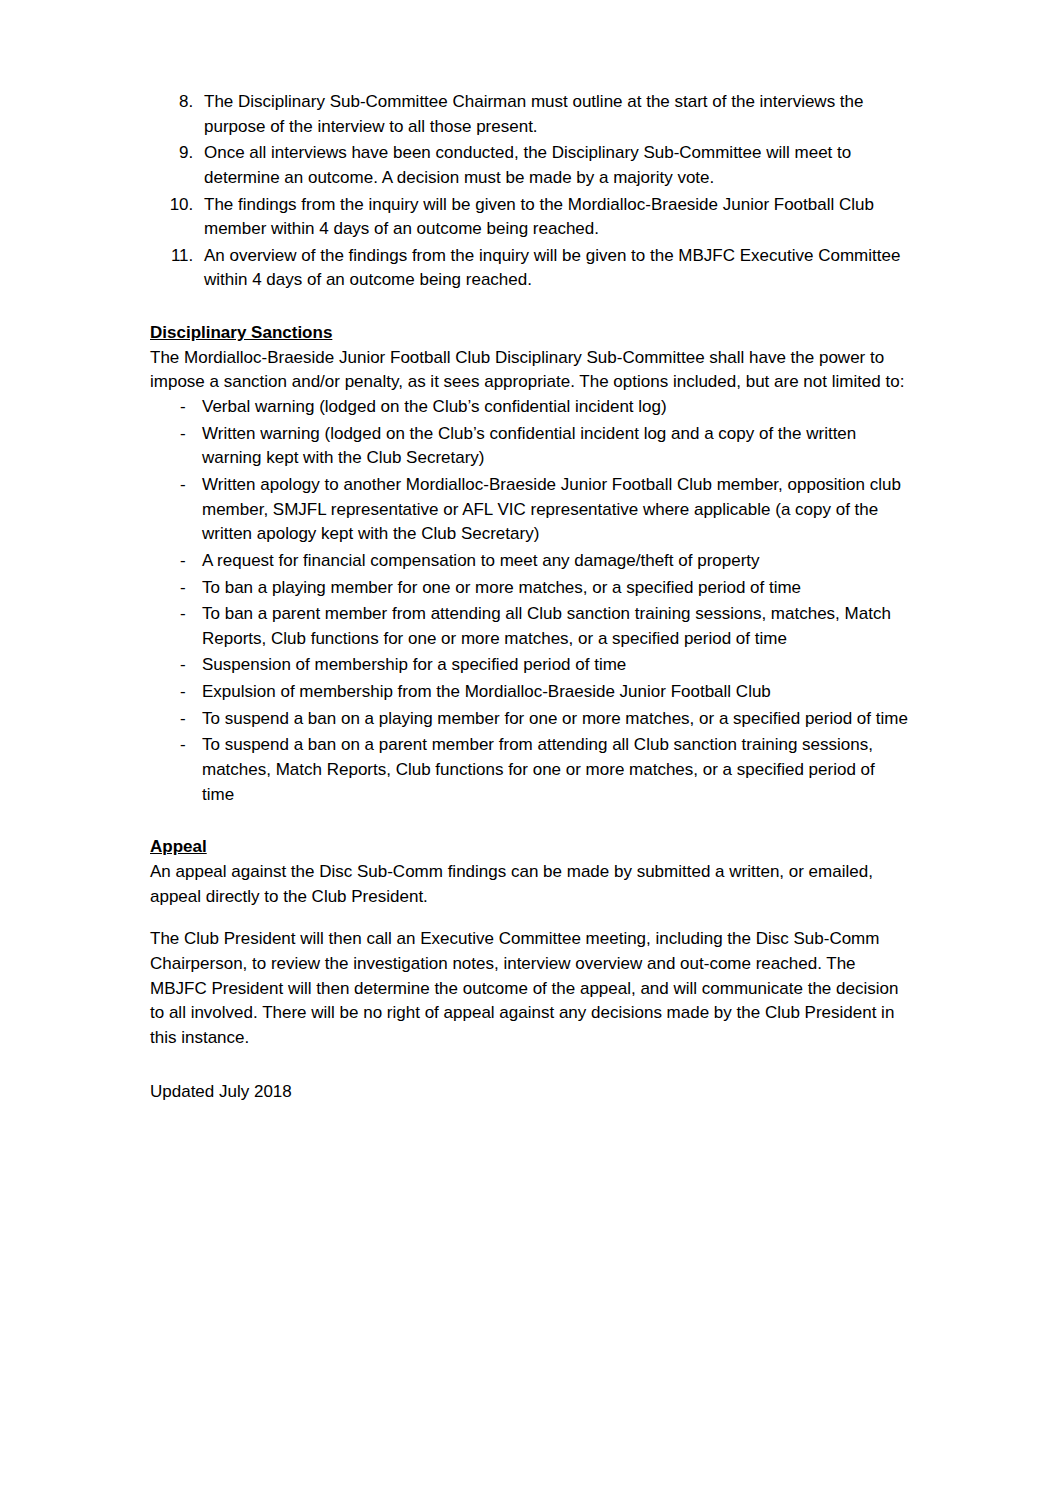The Disciplinary Sub-Committee Chairman must outline at the start of the interviews the purpose of the interview to all those present.
Once all interviews have been conducted, the Disciplinary Sub-Committee will meet to determine an outcome. A decision must be made by a majority vote.
The findings from the inquiry will be given to the Mordialloc-Braeside Junior Football Club member within 4 days of an outcome being reached.
An overview of the findings from the inquiry will be given to the MBJFC Executive Committee within 4 days of an outcome being reached.
Disciplinary Sanctions
The Mordialloc-Braeside Junior Football Club Disciplinary Sub-Committee shall have the power to impose a sanction and/or penalty, as it sees appropriate. The options included, but are not limited to:
Verbal warning (lodged on the Club’s confidential incident log)
Written warning (lodged on the Club’s confidential incident log and a copy of the written warning kept with the Club Secretary)
Written apology to another Mordialloc-Braeside Junior Football Club member, opposition club member, SMJFL representative or AFL VIC representative where applicable (a copy of the written apology kept with the Club Secretary)
A request for financial compensation to meet any damage/theft of property
To ban a playing member for one or more matches, or a specified period of time
To ban a parent member from attending all Club sanction training sessions, matches, Match Reports, Club functions for one or more matches, or a specified period of time
Suspension of membership for a specified period of time
Expulsion of membership from the Mordialloc-Braeside Junior Football Club
To suspend a ban on a playing member for one or more matches, or a specified period of time
To suspend a ban on a parent member from attending all Club sanction training sessions, matches, Match Reports, Club functions for one or more matches, or a specified period of time
Appeal
An appeal against the Disc Sub-Comm findings can be made by submitted a written, or emailed, appeal directly to the Club President.
The Club President will then call an Executive Committee meeting, including the Disc Sub-Comm Chairperson, to review the investigation notes, interview overview and out-come reached. The MBJFC President will then determine the outcome of the appeal, and will communicate the decision to all involved. There will be no right of appeal against any decisions made by the Club President in this instance.
Updated July 2018